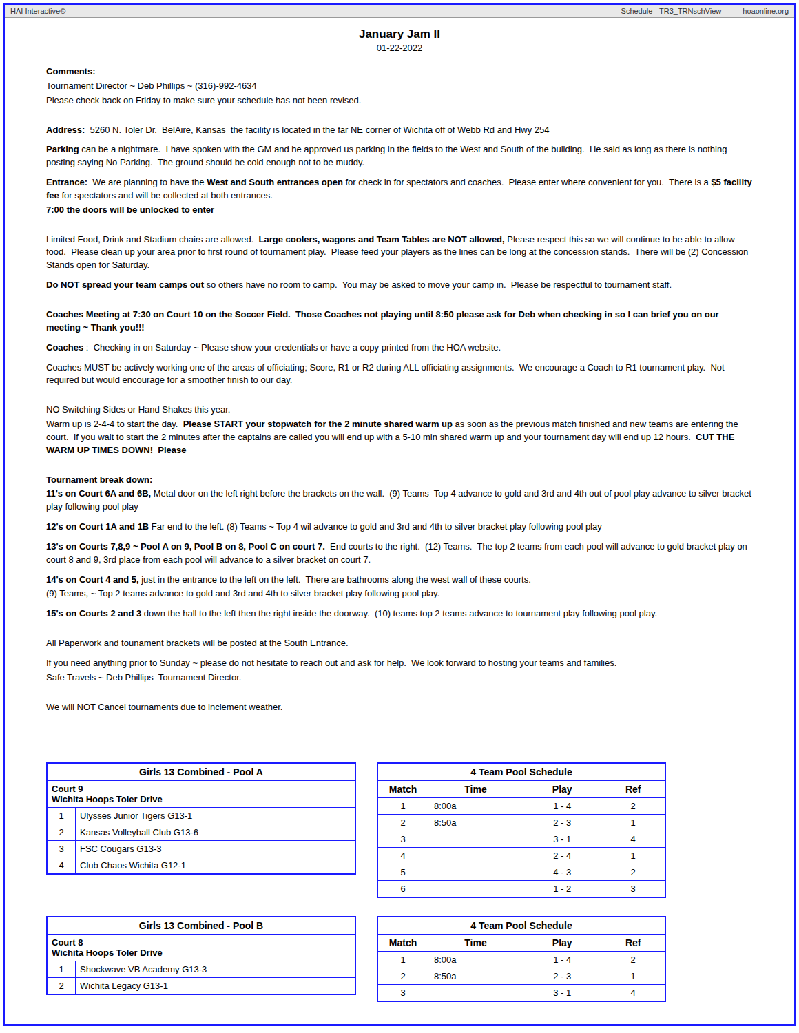HAI Interactive©
Schedule - TR3_TRNschView hoaonline.org
January Jam II
01-22-2022
Comments:
Tournament Director ~ Deb Phillips ~ (316)-992-4634
Please check back on Friday to make sure your schedule has not been revised.
Address: 5260 N. Toler Dr. BelAire, Kansas the facility is located in the far NE corner of Wichita off of Webb Rd and Hwy 254
Parking can be a nightmare. I have spoken with the GM and he approved us parking in the fields to the West and South of the building. He said as long as there is nothing posting saying No Parking. The ground should be cold enough not to be muddy.
Entrance: We are planning to have the West and South entrances open for check in for spectators and coaches. Please enter where convenient for you. There is a $5 facility fee for spectators and will be collected at both entrances.
7:00 the doors will be unlocked to enter
Limited Food, Drink and Stadium chairs are allowed. Large coolers, wagons and Team Tables are NOT allowed, Please respect this so we will continue to be able to allow food. Please clean up your area prior to first round of tournament play. Please feed your players as the lines can be long at the concession stands. There will be (2) Concession Stands open for Saturday.
Do NOT spread your team camps out so others have no room to camp. You may be asked to move your camp in. Please be respectful to tournament staff.
Coaches Meeting at 7:30 on Court 10 on the Soccer Field. Those Coaches not playing until 8:50 please ask for Deb when checking in so I can brief you on our meeting ~ Thank you!!!
Coaches : Checking in on Saturday ~ Please show your credentials or have a copy printed from the HOA website.
Coaches MUST be actively working one of the areas of officiating; Score, R1 or R2 during ALL officiating assignments. We encourage a Coach to R1 tournament play. Not required but would encourage for a smoother finish to our day.
NO Switching Sides or Hand Shakes this year.
Warm up is 2-4-4 to start the day. Please START your stopwatch for the 2 minute shared warm up as soon as the previous match finished and new teams are entering the court. If you wait to start the 2 minutes after the captains are called you will end up with a 5-10 min shared warm up and your tournament day will end up 12 hours. CUT THE WARM UP TIMES DOWN! Please
Tournament break down:
11's on Court 6A and 6B, Metal door on the left right before the brackets on the wall. (9) Teams Top 4 advance to gold and 3rd and 4th out of pool play advance to silver bracket play following pool play
12's on Court 1A and 1B Far end to the left. (8) Teams ~ Top 4 wil advance to gold and 3rd and 4th to silver bracket play following pool play
13's on Courts 7,8,9 ~ Pool A on 9, Pool B on 8, Pool C on court 7. End courts to the right. (12) Teams. The top 2 teams from each pool will advance to gold bracket play on court 8 and 9, 3rd place from each pool will advance to a silver bracket on court 7.
14's on Court 4 and 5, just in the entrance to the left on the left. There are bathrooms along the west wall of these courts.
(9) Teams, ~ Top 2 teams advance to gold and 3rd and 4th to silver bracket play following pool play.
15's on Courts 2 and 3 down the hall to the left then the right inside the doorway. (10) teams top 2 teams advance to tournament play following pool play.
All Paperwork and tounament brackets will be posted at the South Entrance.
If you need anything prior to Sunday ~ please do not hesitate to reach out and ask for help. We look forward to hosting your teams and families.
Safe Travels ~ Deb Phillips Tournament Director.
We will NOT Cancel tournaments due to inclement weather.
| Girls 13 Combined - Pool A |
| --- |
| Court 9 Wichita Hoops Toler Drive |
| 1 | Ulysses Junior Tigers G13-1 |
| 2 | Kansas Volleyball Club G13-6 |
| 3 | FSC Cougars G13-3 |
| 4 | Club Chaos Wichita G12-1 |
| 4 Team Pool Schedule |
| --- |
| Match | Time | Play | Ref |
| 1 | 8:00a | 1 - 4 | 2 |
| 2 | 8:50a | 2 - 3 | 1 |
| 3 | | 3 - 1 | 4 |
| 4 | | 2 - 4 | 1 |
| 5 | | 4 - 3 | 2 |
| 6 | | 1 - 2 | 3 |
| Girls 13 Combined - Pool B |
| --- |
| Court 8 Wichita Hoops Toler Drive |
| 1 | Shockwave VB Academy G13-3 |
| 2 | Wichita Legacy G13-1 |
| 4 Team Pool Schedule |
| --- |
| Match | Time | Play | Ref |
| 1 | 8:00a | 1 - 4 | 2 |
| 2 | 8:50a | 2 - 3 | 1 |
| 3 | | 3 - 1 | 4 |